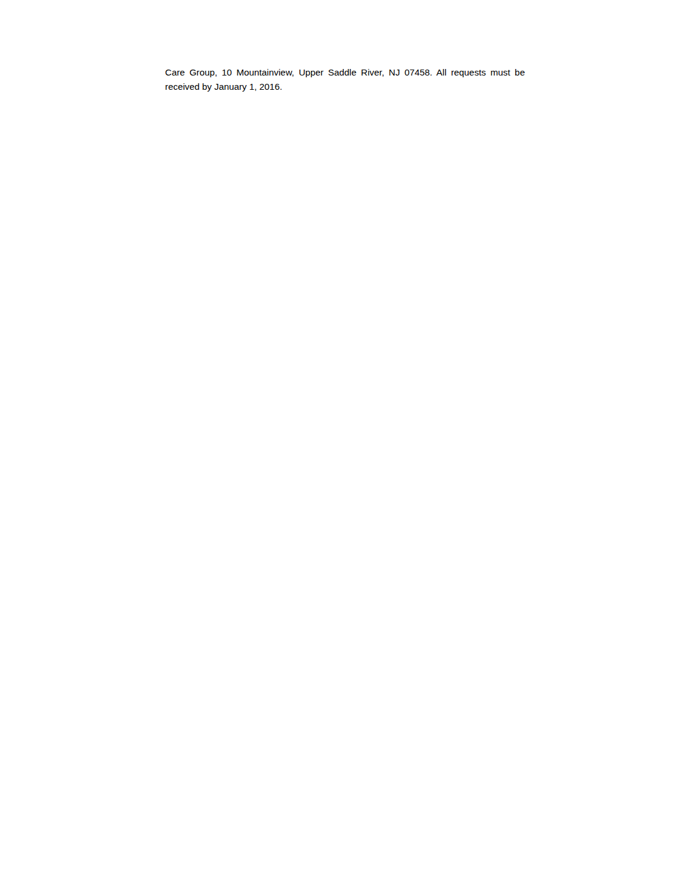Care Group, 10 Mountainview, Upper Saddle River, NJ 07458. All requests must be received by January 1, 2016.